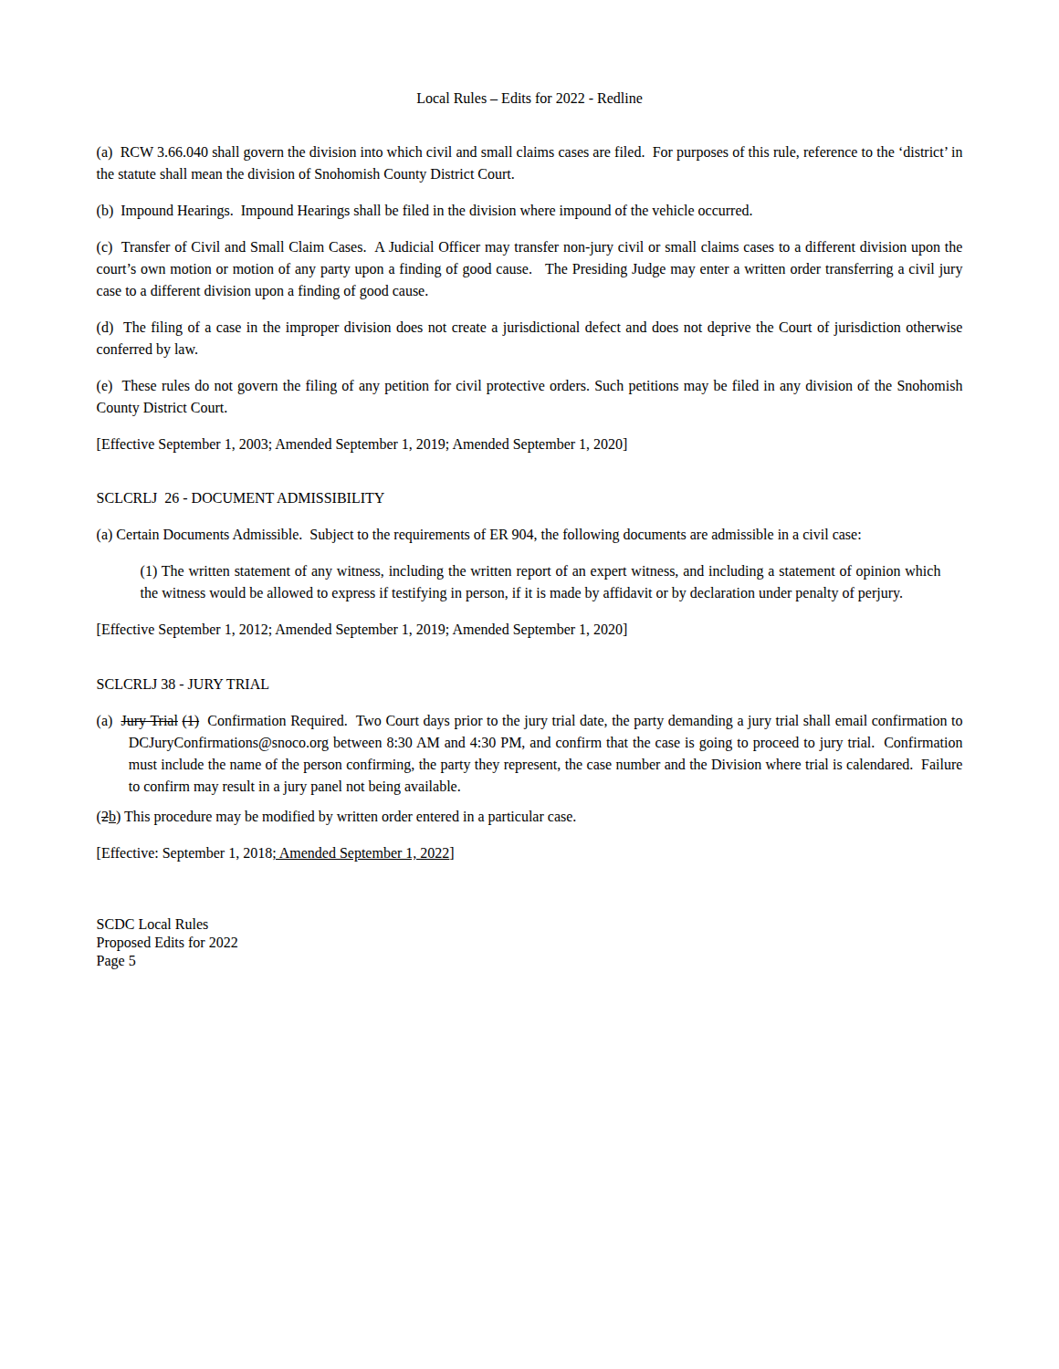Local Rules – Edits for 2022 - Redline
(a) RCW 3.66.040 shall govern the division into which civil and small claims cases are filed. For purposes of this rule, reference to the ‘district’ in the statute shall mean the division of Snohomish County District Court.
(b) Impound Hearings. Impound Hearings shall be filed in the division where impound of the vehicle occurred.
(c) Transfer of Civil and Small Claim Cases. A Judicial Officer may transfer non-jury civil or small claims cases to a different division upon the court’s own motion or motion of any party upon a finding of good cause. The Presiding Judge may enter a written order transferring a civil jury case to a different division upon a finding of good cause.
(d) The filing of a case in the improper division does not create a jurisdictional defect and does not deprive the Court of jurisdiction otherwise conferred by law.
(e) These rules do not govern the filing of any petition for civil protective orders. Such petitions may be filed in any division of the Snohomish County District Court.
[Effective September 1, 2003; Amended September 1, 2019; Amended September 1, 2020]
SCLCRLJ 26 - DOCUMENT ADMISSIBILITY
(a) Certain Documents Admissible. Subject to the requirements of ER 904, the following documents are admissible in a civil case:
(1) The written statement of any witness, including the written report of an expert witness, and including a statement of opinion which the witness would be allowed to express if testifying in person, if it is made by affidavit or by declaration under penalty of perjury.
[Effective September 1, 2012; Amended September 1, 2019; Amended September 1, 2020]
SCLCRLJ 38 - JURY TRIAL
(a) Jury Trial (1) Confirmation Required. Two Court days prior to the jury trial date, the party demanding a jury trial shall email confirmation to DCJuryConfirmations@snoco.org between 8:30 AM and 4:30 PM, and confirm that the case is going to proceed to jury trial. Confirmation must include the name of the person confirming, the party they represent, the case number and the Division where trial is calendared. Failure to confirm may result in a jury panel not being available.
(2b) This procedure may be modified by written order entered in a particular case.
[Effective: September 1, 2018; Amended September 1, 2022]
SCDC Local Rules
Proposed Edits for 2022
Page 5